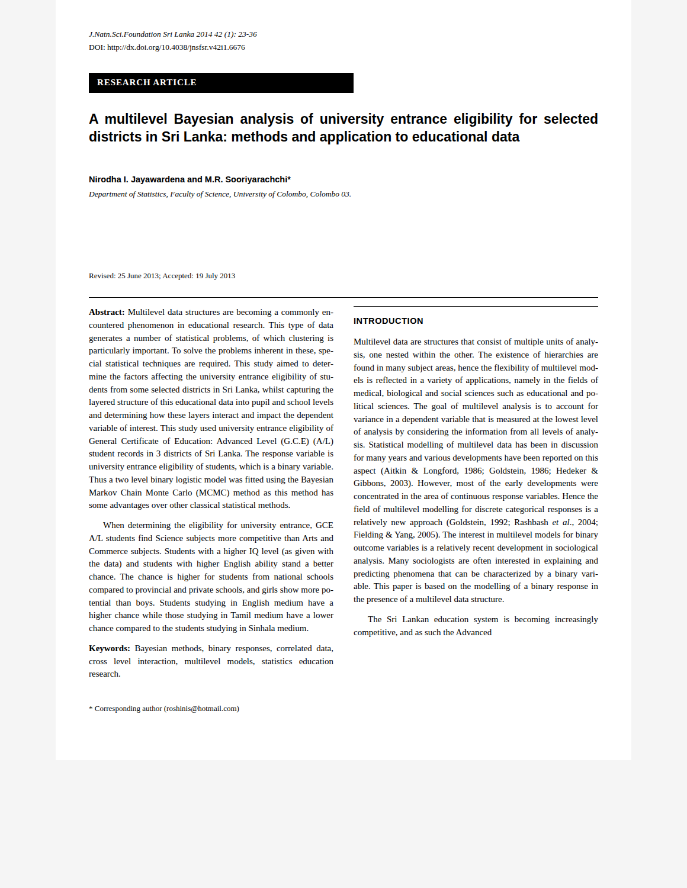J.Natn.Sci.Foundation Sri Lanka 2014 42 (1): 23-36
DOI: http://dx.doi.org/10.4038/jnsfsr.v42i1.6676
RESEARCH ARTICLE
A multilevel Bayesian analysis of university entrance eligibility for selected districts in Sri Lanka: methods and application to educational data
Nirodha I. Jayawardena and M.R. Sooriyarachchi*
Department of Statistics, Faculty of Science, University of Colombo, Colombo 03.
Revised: 25 June 2013; Accepted: 19 July 2013
Abstract: Multilevel data structures are becoming a commonly encountered phenomenon in educational research. This type of data generates a number of statistical problems, of which clustering is particularly important. To solve the problems inherent in these, special statistical techniques are required. This study aimed to determine the factors affecting the university entrance eligibility of students from some selected districts in Sri Lanka, whilst capturing the layered structure of this educational data into pupil and school levels and determining how these layers interact and impact the dependent variable of interest. This study used university entrance eligibility of General Certificate of Education: Advanced Level (G.C.E) (A/L) student records in 3 districts of Sri Lanka. The response variable is university entrance eligibility of students, which is a binary variable. Thus a two level binary logistic model was fitted using the Bayesian Markov Chain Monte Carlo (MCMC) method as this method has some advantages over other classical statistical methods.
When determining the eligibility for university entrance, GCE A/L students find Science subjects more competitive than Arts and Commerce subjects. Students with a higher IQ level (as given with the data) and students with higher English ability stand a better chance. The chance is higher for students from national schools compared to provincial and private schools, and girls show more potential than boys. Students studying in English medium have a higher chance while those studying in Tamil medium have a lower chance compared to the students studying in Sinhala medium.
Keywords: Bayesian methods, binary responses, correlated data, cross level interaction, multilevel models, statistics education research.
INTRODUCTION
Multilevel data are structures that consist of multiple units of analysis, one nested within the other. The existence of hierarchies are found in many subject areas, hence the flexibility of multilevel models is reflected in a variety of applications, namely in the fields of medical, biological and social sciences such as educational and political sciences. The goal of multilevel analysis is to account for variance in a dependent variable that is measured at the lowest level of analysis by considering the information from all levels of analysis. Statistical modelling of multilevel data has been in discussion for many years and various developments have been reported on this aspect (Aitkin & Longford, 1986; Goldstein, 1986; Hedeker & Gibbons, 2003). However, most of the early developments were concentrated in the area of continuous response variables. Hence the field of multilevel modelling for discrete categorical responses is a relatively new approach (Goldstein, 1992; Rashbash et al., 2004; Fielding & Yang, 2005). The interest in multilevel models for binary outcome variables is a relatively recent development in sociological analysis. Many sociologists are often interested in explaining and predicting phenomena that can be characterized by a binary variable. This paper is based on the modelling of a binary response in the presence of a multilevel data structure.
The Sri Lankan education system is becoming increasingly competitive, and as such the Advanced
* Corresponding author (roshinis@hotmail.com)